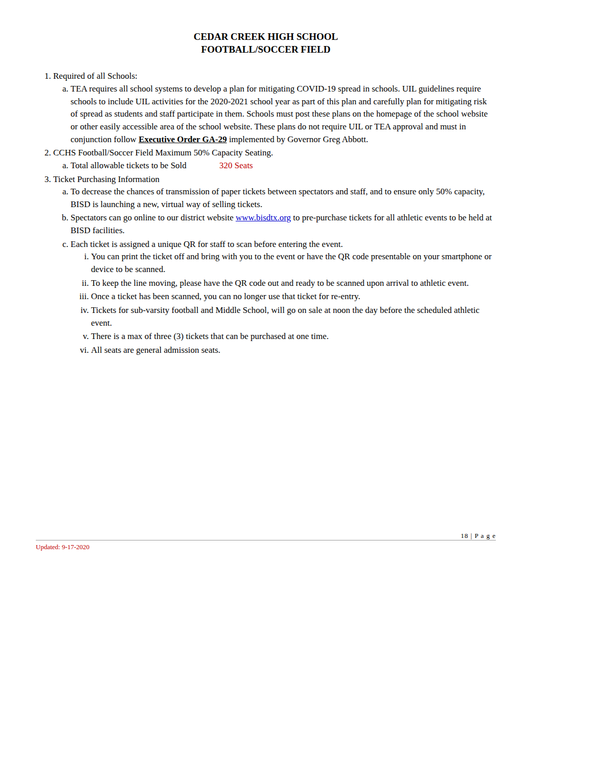CEDAR CREEK HIGH SCHOOL
FOOTBALL/SOCCER FIELD
Required of all Schools:
TEA requires all school systems to develop a plan for mitigating COVID-19 spread in schools. UIL guidelines require schools to include UIL activities for the 2020-2021 school year as part of this plan and carefully plan for mitigating risk of spread as students and staff participate in them. Schools must post these plans on the homepage of the school website or other easily accessible area of the school website. These plans do not require UIL or TEA approval and must in conjunction follow Executive Order GA-29 implemented by Governor Greg Abbott.
CCHS Football/Soccer Field Maximum 50% Capacity Seating.
Total allowable tickets to be Sold 320 Seats
Ticket Purchasing Information
To decrease the chances of transmission of paper tickets between spectators and staff, and to ensure only 50% capacity, BISD is launching a new, virtual way of selling tickets.
Spectators can go online to our district website www.bisdtx.org to pre-purchase tickets for all athletic events to be held at BISD facilities.
Each ticket is assigned a unique QR for staff to scan before entering the event.
You can print the ticket off and bring with you to the event or have the QR code presentable on your smartphone or device to be scanned.
To keep the line moving, please have the QR code out and ready to be scanned upon arrival to athletic event.
Once a ticket has been scanned, you can no longer use that ticket for re-entry.
Tickets for sub-varsity football and Middle School, will go on sale at noon the day before the scheduled athletic event.
There is a max of three (3) tickets that can be purchased at one time.
All seats are general admission seats.
18 | P a g e
Updated: 9-17-2020